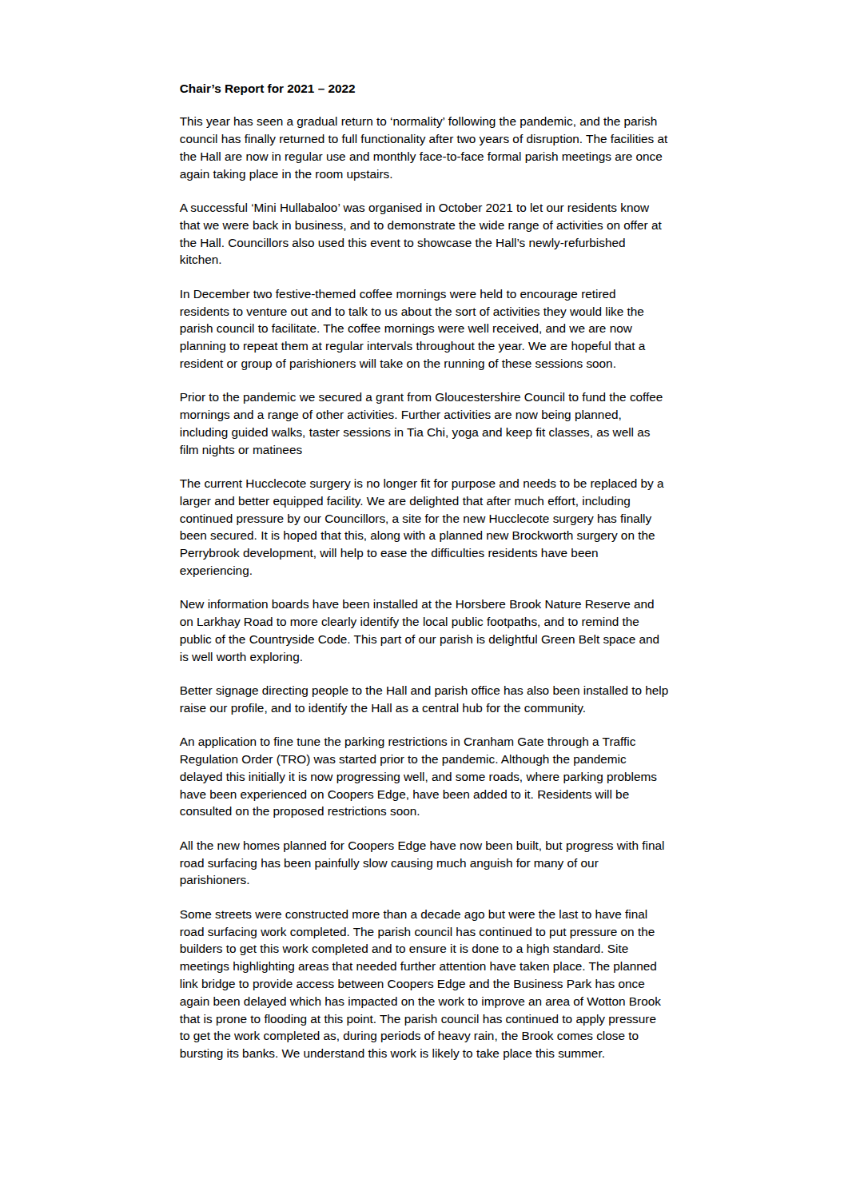Chair’s Report for 2021 – 2022
This year has seen a gradual return to ‘normality’ following the pandemic, and the parish council has finally returned to full functionality after two years of disruption. The facilities at the Hall are now in regular use and monthly face-to-face formal parish meetings are once again taking place in the room upstairs.
A successful ‘Mini Hullabaloo’ was organised in October 2021 to let our residents know that we were back in business, and to demonstrate the wide range of activities on offer at the Hall. Councillors also used this event to showcase the Hall’s newly-refurbished kitchen.
In December two festive-themed coffee mornings were held to encourage retired residents to venture out and to talk to us about the sort of activities they would like the parish council to facilitate. The coffee mornings were well received, and we are now planning to repeat them at regular intervals throughout the year. We are hopeful that a resident or group of parishioners will take on the running of these sessions soon.
Prior to the pandemic we secured a grant from Gloucestershire Council to fund the coffee mornings and a range of other activities. Further activities are now being planned, including guided walks, taster sessions in Tia Chi, yoga and keep fit classes, as well as film nights or matinees
The current Hucclecote surgery is no longer fit for purpose and needs to be replaced by a larger and better equipped facility. We are delighted that after much effort, including continued pressure by our Councillors, a site for the new Hucclecote surgery has finally been secured. It is hoped that this, along with a planned new Brockworth surgery on the Perrybrook development, will help to ease the difficulties residents have been experiencing.
New information boards have been installed at the Horsbere Brook Nature Reserve and on Larkhay Road to more clearly identify the local public footpaths, and to remind the public of the Countryside Code. This part of our parish is delightful Green Belt space and is well worth exploring.
Better signage directing people to the Hall and parish office has also been installed to help raise our profile, and to identify the Hall as a central hub for the community.
An application to fine tune the parking restrictions in Cranham Gate through a Traffic Regulation Order (TRO) was started prior to the pandemic. Although the pandemic delayed this initially it is now progressing well, and some roads, where parking problems have been experienced on Coopers Edge, have been added to it. Residents will be consulted on the proposed restrictions soon.
All the new homes planned for Coopers Edge have now been built, but progress with final road surfacing has been painfully slow causing much anguish for many of our parishioners.
Some streets were constructed more than a decade ago but were the last to have final road surfacing work completed. The parish council has continued to put pressure on the builders to get this work completed and to ensure it is done to a high standard. Site meetings highlighting areas that needed further attention have taken place. The planned link bridge to provide access between Coopers Edge and the Business Park has once again been delayed which has impacted on the work to improve an area of Wotton Brook that is prone to flooding at this point. The parish council has continued to apply pressure to get the work completed as, during periods of heavy rain, the Brook comes close to bursting its banks. We understand this work is likely to take place this summer.